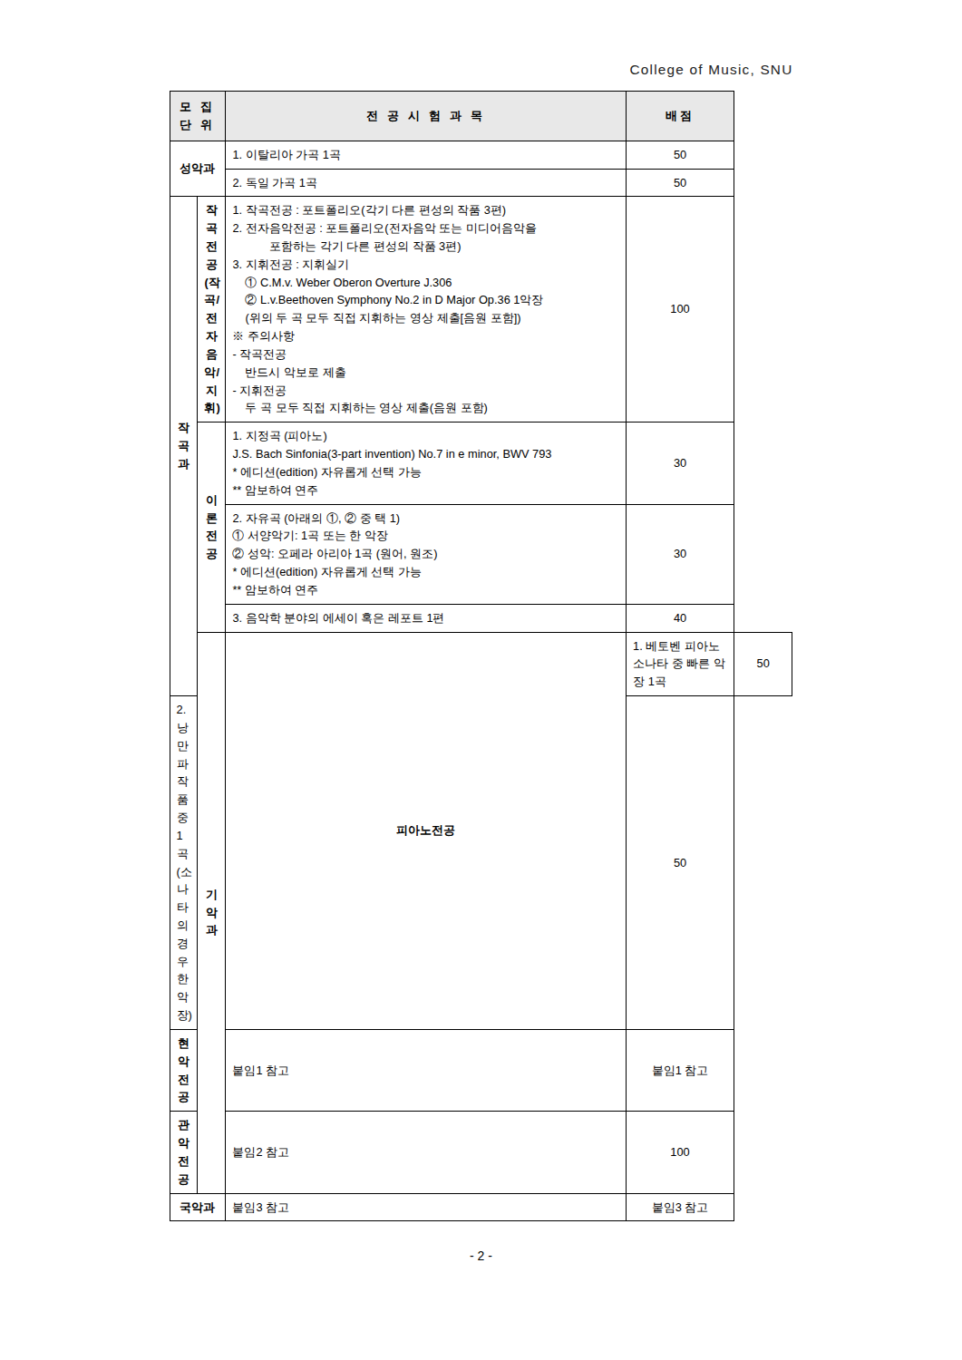College of Music, SNU
| 모 집 단 위 | 전 공 시 험 과 목 | 배점 |
| --- | --- | --- |
| 성악과 | 1. 이탈리아 가곡 1곡 | 50 |
| 2. 독일 가곡 1곡 | 50 |
| 작곡과 | 작곡전공 (작곡/전자 음악/지휘) | 1. 작곡전공 : 포트폴리오(각기 다른 편성의 작품 3편) 2. 전자음악전공 : 포트폴리오(전자음악 또는 미디어음악을 포함하는 각기 다른 편성의 작품 3편) 3. 지휘전공 : 지휘실기 ① C.M.v. Weber Oberon Overture J.306 ② L.v.Beethoven Symphony No.2 in D Major Op.36 1악장 (위의 두 곡 모두 직접 지휘하는 영상 제출[음원 포함]) ※ 주의사항 - 작곡전공 반드시 악보로 제출 - 지휘전공 두 곡 모두 직접 지휘하는 영상 제출(음원 포함) | 100 |
| 이론전공 | 1. 지정곡 (피아노) J.S. Bach Sinfonia(3-part invention) No.7 in e minor, BWV 793 * 에디션(edition) 자유롭게 선택 가능 ** 암보하여 연주 | 30 |
| 2. 자유곡 (아래의 ①, ② 중 택 1) ① 서양악기: 1곡 또는 한 악장 ② 성악: 오페라 아리아 1곡 (원어, 원조) * 에디션(edition) 자유롭게 선택 가능 ** 암보하여 연주 | 30 |
| 3. 음악학 분야의 에세이 혹은 레포트 1편 | 40 |
| 기악과 | 피아노전공 | 1. 베토벤 피아노 소나타 중 빠른 악장 1곡 | 50 |
| 2. 낭만파 작품 중 1곡(소나타의 경우 한 악장) | 50 |
| 현악전공 | 붙임1 참고 | 붙임1 참고 |
| 관악전공 | 붙임2 참고 | 100 |
| 국악과 | 붙임3 참고 | 붙임3 참고 |
- 2 -